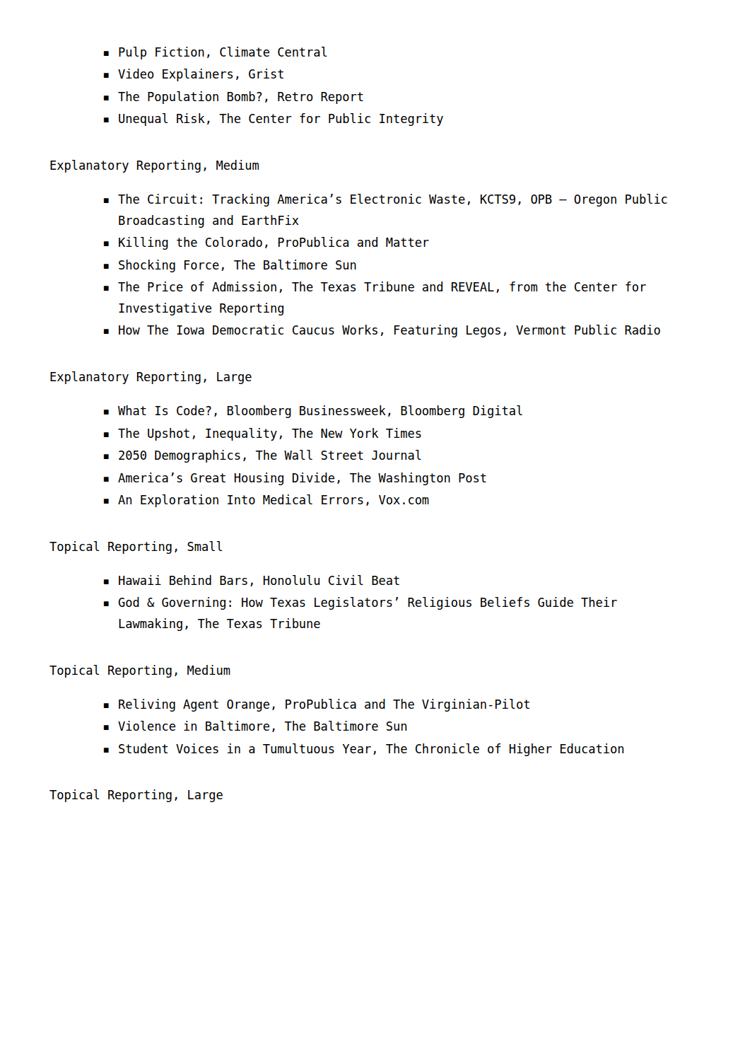Pulp Fiction, Climate Central
Video Explainers, Grist
The Population Bomb?, Retro Report
Unequal Risk, The Center for Public Integrity
Explanatory Reporting, Medium
The Circuit: Tracking America’s Electronic Waste, KCTS9, OPB — Oregon Public Broadcasting and EarthFix
Killing the Colorado, ProPublica and Matter
Shocking Force, The Baltimore Sun
The Price of Admission, The Texas Tribune and REVEAL, from the Center for Investigative Reporting
How The Iowa Democratic Caucus Works, Featuring Legos, Vermont Public Radio
Explanatory Reporting, Large
What Is Code?, Bloomberg Businessweek, Bloomberg Digital
The Upshot, Inequality, The New York Times
2050 Demographics, The Wall Street Journal
America’s Great Housing Divide, The Washington Post
An Exploration Into Medical Errors, Vox.com
Topical Reporting, Small
Hawaii Behind Bars, Honolulu Civil Beat
God & Governing: How Texas Legislators’ Religious Beliefs Guide Their Lawmaking, The Texas Tribune
Topical Reporting, Medium
Reliving Agent Orange, ProPublica and The Virginian-Pilot
Violence in Baltimore, The Baltimore Sun
Student Voices in a Tumultuous Year, The Chronicle of Higher Education
Topical Reporting, Large